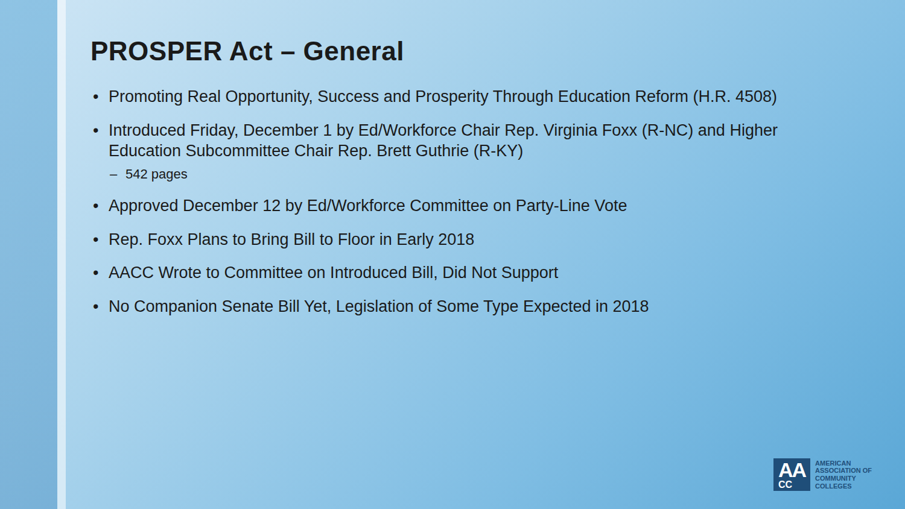PROSPER Act – General
Promoting Real Opportunity, Success and Prosperity Through Education Reform (H.R. 4508)
Introduced Friday, December 1 by Ed/Workforce Chair Rep. Virginia Foxx (R-NC) and Higher Education Subcommittee Chair Rep. Brett Guthrie (R-KY)
542 pages
Approved December 12 by Ed/Workforce Committee on Party-Line Vote
Rep. Foxx Plans to Bring Bill to Floor in Early 2018
AACC Wrote to Committee on Introduced Bill, Did Not Support
No Companion Senate Bill Yet, Legislation of Some Type Expected in 2018
AACC
American
Association of
Community
Colleges